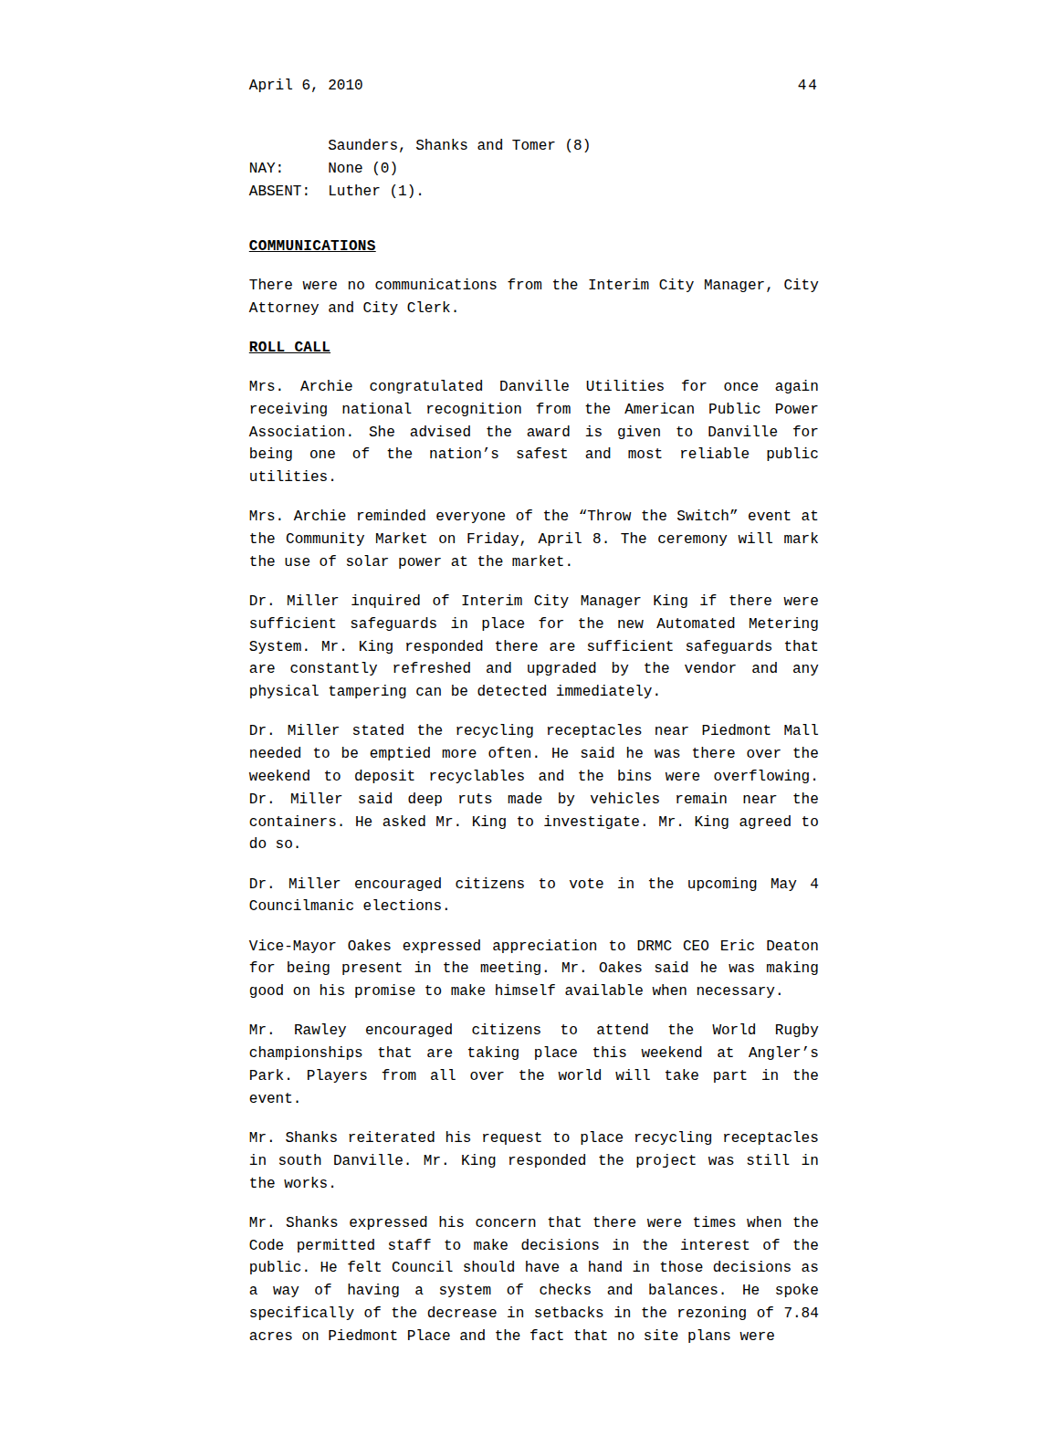April 6, 2010 44
         Saunders, Shanks and Tomer (8)
NAY:     None (0)
ABSENT:  Luther (1).
COMMUNICATIONS
There were no communications from the Interim City Manager, City Attorney and City Clerk.
ROLL CALL
Mrs. Archie congratulated Danville Utilities for once again receiving national recognition from the American Public Power Association. She advised the award is given to Danville for being one of the nation’s safest and most reliable public utilities.
Mrs. Archie reminded everyone of the “Throw the Switch” event at the Community Market on Friday, April 8. The ceremony will mark the use of solar power at the market.
Dr. Miller inquired of Interim City Manager King if there were sufficient safeguards in place for the new Automated Metering System. Mr. King responded there are sufficient safeguards that are constantly refreshed and upgraded by the vendor and any physical tampering can be detected immediately.
Dr. Miller stated the recycling receptacles near Piedmont Mall needed to be emptied more often. He said he was there over the weekend to deposit recyclables and the bins were overflowing. Dr. Miller said deep ruts made by vehicles remain near the containers. He asked Mr. King to investigate. Mr. King agreed to do so.
Dr. Miller encouraged citizens to vote in the upcoming May 4 Councilmanic elections.
Vice-Mayor Oakes expressed appreciation to DRMC CEO Eric Deaton for being present in the meeting. Mr. Oakes said he was making good on his promise to make himself available when necessary.
Mr. Rawley encouraged citizens to attend the World Rugby championships that are taking place this weekend at Angler’s Park. Players from all over the world will take part in the event.
Mr. Shanks reiterated his request to place recycling receptacles in south Danville. Mr. King responded the project was still in the works.
Mr. Shanks expressed his concern that there were times when the Code permitted staff to make decisions in the interest of the public. He felt Council should have a hand in those decisions as a way of having a system of checks and balances. He spoke specifically of the decrease in setbacks in the rezoning of 7.84 acres on Piedmont Place and the fact that no site plans were